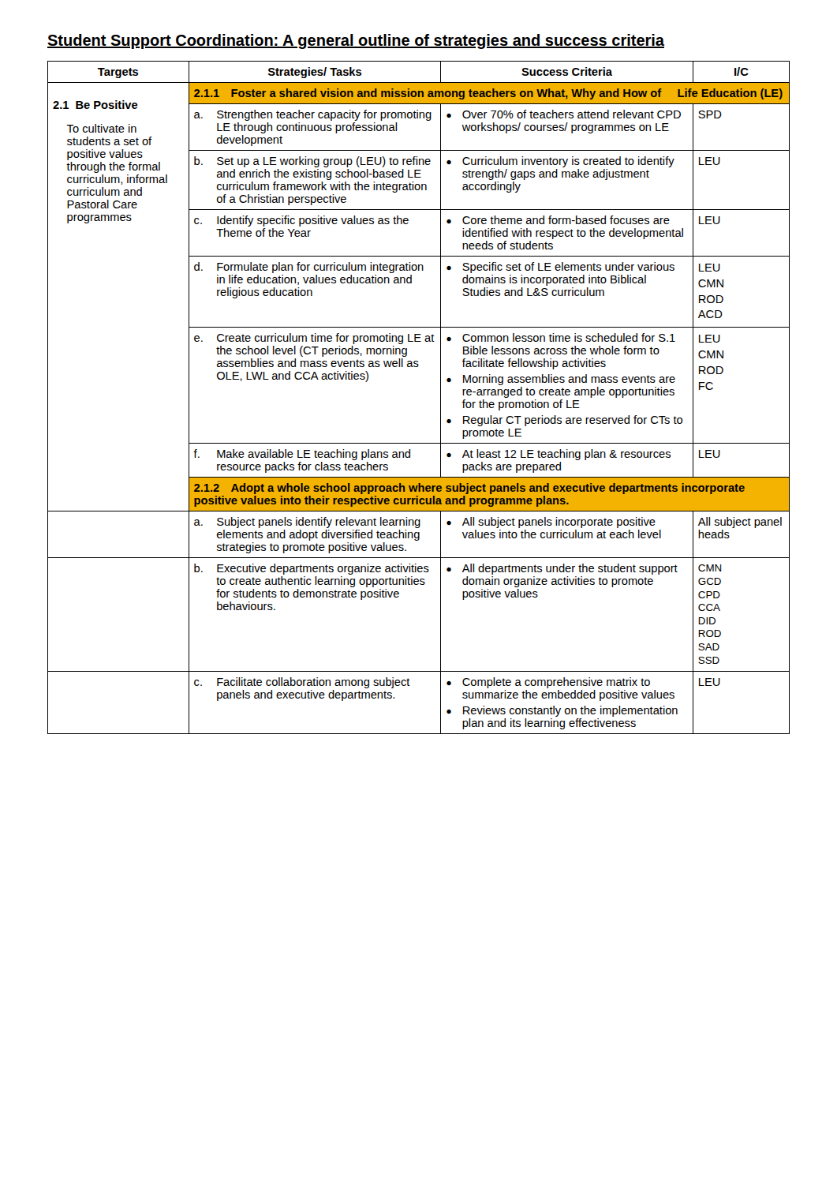Student Support Coordination: A general outline of strategies and success criteria
| Targets | Strategies/ Tasks | Success Criteria | I/C |
| --- | --- | --- | --- |
| 2.1 Be Positive To cultivate in students a set of positive values through the formal curriculum, informal curriculum and Pastoral Care programmes | 2.1.1 Foster a shared vision and mission among teachers on What, Why and How of Life Education (LE) |
| a. Strengthen teacher capacity for promoting LE through continuous professional development | Over 70% of teachers attend relevant CPD workshops/ courses/ programmes on LE | SPD |
| b. Set up a LE working group (LEU) to refine and enrich the existing school-based LE curriculum framework with the integration of a Christian perspective | Curriculum inventory is created to identify strength/ gaps and make adjustment accordingly | LEU |
| c. Identify specific positive values as the Theme of the Year | Core theme and form-based focuses are identified with respect to the developmental needs of students | LEU |
| d. Formulate plan for curriculum integration in life education, values education and religious education | Specific set of LE elements under various domains is incorporated into Biblical Studies and L&S curriculum | LEU CMN ROD ACD |
| e. Create curriculum time for promoting LE at the school level (CT periods, morning assemblies and mass events as well as OLE, LWL and CCA activities) | Common lesson time is scheduled for S.1 Bible lessons across the whole form to facilitate fellowship activities Morning assemblies and mass events are re-arranged to create ample opportunities for the promotion of LE Regular CT periods are reserved for CTs to promote LE | LEU CMN ROD FC |
| f. Make available LE teaching plans and resource packs for class teachers | At least 12 LE teaching plan & resources packs are prepared | LEU |
| 2.1.2 Adopt a whole school approach where subject panels and executive departments incorporate positive values into their respective curricula and programme plans. |
| | a. Subject panels identify relevant learning elements and adopt diversified teaching strategies to promote positive values. | All subject panels incorporate positive values into the curriculum at each level | All subject panel heads |
| | b. Executive departments organize activities to create authentic learning opportunities for students to demonstrate positive behaviours. | All departments under the student support domain organize activities to promote positive values | CMN GCD CPD CCA DID ROD SAD SSD |
| | c. Facilitate collaboration among subject panels and executive departments. | Complete a comprehensive matrix to summarize the embedded positive values Reviews constantly on the implementation plan and its learning effectiveness | LEU |